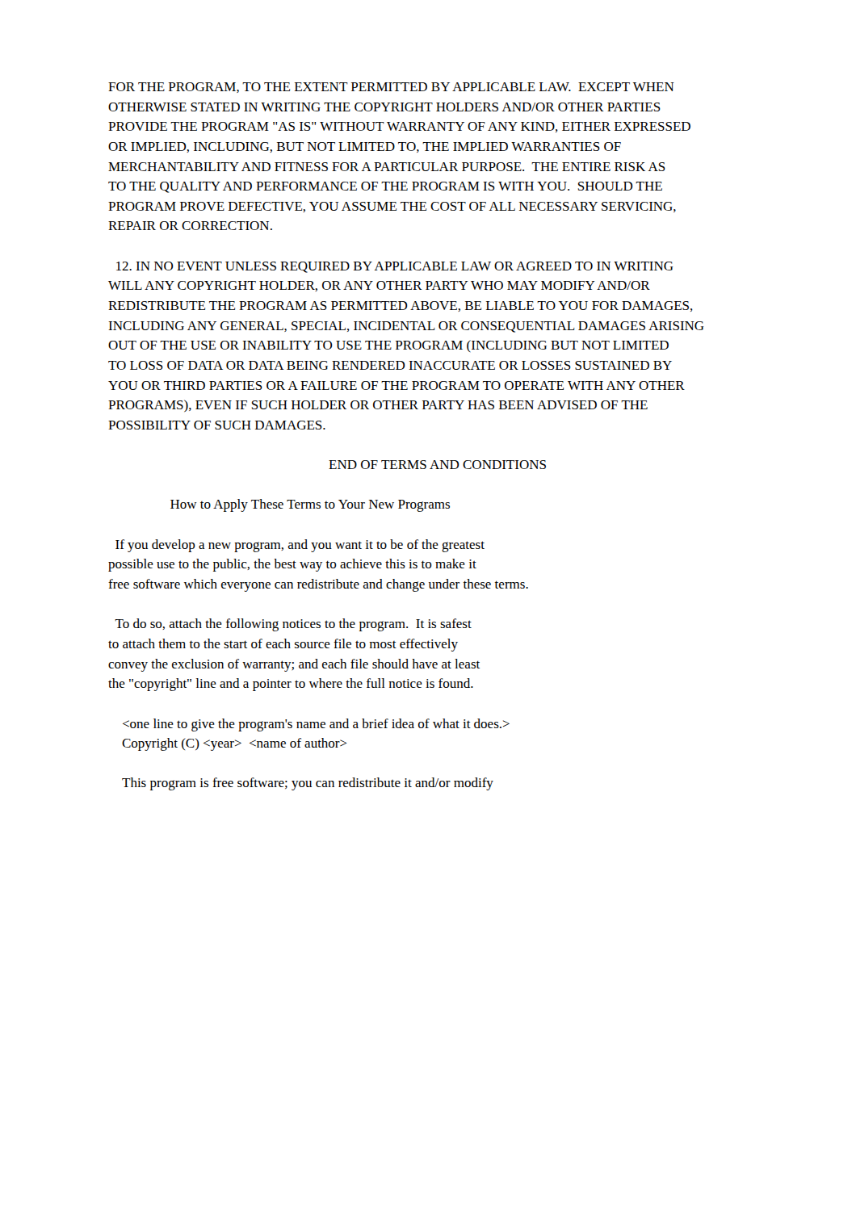FOR THE PROGRAM, TO THE EXTENT PERMITTED BY APPLICABLE LAW. EXCEPT WHEN OTHERWISE STATED IN WRITING THE COPYRIGHT HOLDERS AND/OR OTHER PARTIES PROVIDE THE PROGRAM "AS IS" WITHOUT WARRANTY OF ANY KIND, EITHER EXPRESSED OR IMPLIED, INCLUDING, BUT NOT LIMITED TO, THE IMPLIED WARRANTIES OF MERCHANTABILITY AND FITNESS FOR A PARTICULAR PURPOSE. THE ENTIRE RISK AS TO THE QUALITY AND PERFORMANCE OF THE PROGRAM IS WITH YOU. SHOULD THE PROGRAM PROVE DEFECTIVE, YOU ASSUME THE COST OF ALL NECESSARY SERVICING, REPAIR OR CORRECTION.
12. IN NO EVENT UNLESS REQUIRED BY APPLICABLE LAW OR AGREED TO IN WRITING WILL ANY COPYRIGHT HOLDER, OR ANY OTHER PARTY WHO MAY MODIFY AND/OR REDISTRIBUTE THE PROGRAM AS PERMITTED ABOVE, BE LIABLE TO YOU FOR DAMAGES, INCLUDING ANY GENERAL, SPECIAL, INCIDENTAL OR CONSEQUENTIAL DAMAGES ARISING OUT OF THE USE OR INABILITY TO USE THE PROGRAM (INCLUDING BUT NOT LIMITED TO LOSS OF DATA OR DATA BEING RENDERED INACCURATE OR LOSSES SUSTAINED BY YOU OR THIRD PARTIES OR A FAILURE OF THE PROGRAM TO OPERATE WITH ANY OTHER PROGRAMS), EVEN IF SUCH HOLDER OR OTHER PARTY HAS BEEN ADVISED OF THE POSSIBILITY OF SUCH DAMAGES.
END OF TERMS AND CONDITIONS
How to Apply These Terms to Your New Programs
If you develop a new program, and you want it to be of the greatest possible use to the public, the best way to achieve this is to make it free software which everyone can redistribute and change under these terms.
To do so, attach the following notices to the program. It is safest to attach them to the start of each source file to most effectively convey the exclusion of warranty; and each file should have at least the "copyright" line and a pointer to where the full notice is found.
<one line to give the program's name and a brief idea of what it does.> Copyright (C) <year> <name of author>
This program is free software; you can redistribute it and/or modify